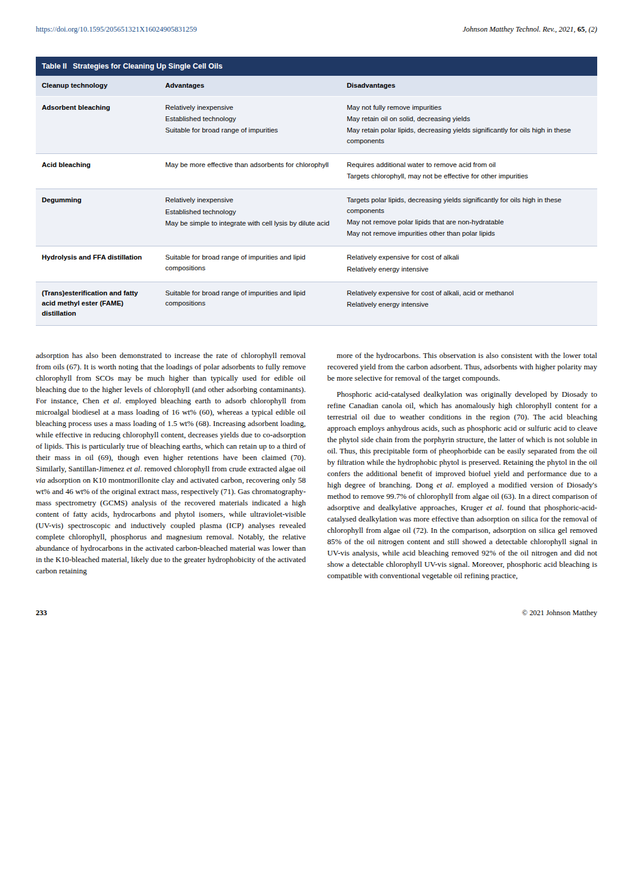https://doi.org/10.1595/205651321X16024905831259 Johnson Matthey Technol. Rev., 2021, 65, (2)
Table II Strategies for Cleaning Up Single Cell Oils
| Cleanup technology | Advantages | Disadvantages |
| --- | --- | --- |
| Adsorbent bleaching | Relatively inexpensive Established technology Suitable for broad range of impurities | May not fully remove impurities May retain oil on solid, decreasing yields May retain polar lipids, decreasing yields significantly for oils high in these components |
| Acid bleaching | May be more effective than adsorbents for chlorophyll | Requires additional water to remove acid from oil Targets chlorophyll, may not be effective for other impurities |
| Degumming | Relatively inexpensive Established technology May be simple to integrate with cell lysis by dilute acid | Targets polar lipids, decreasing yields significantly for oils high in these components May not remove polar lipids that are non-hydratable May not remove impurities other than polar lipids |
| Hydrolysis and FFA distillation | Suitable for broad range of impurities and lipid compositions | Relatively expensive for cost of alkali Relatively energy intensive |
| (Trans)esterification and fatty acid methyl ester (FAME) distillation | Suitable for broad range of impurities and lipid compositions | Relatively expensive for cost of alkali, acid or methanol Relatively energy intensive |
adsorption has also been demonstrated to increase the rate of chlorophyll removal from oils (67). It is worth noting that the loadings of polar adsorbents to fully remove chlorophyll from SCOs may be much higher than typically used for edible oil bleaching due to the higher levels of chlorophyll (and other adsorbing contaminants). For instance, Chen et al. employed bleaching earth to adsorb chlorophyll from microalgal biodiesel at a mass loading of 16 wt% (60), whereas a typical edible oil bleaching process uses a mass loading of 1.5 wt% (68). Increasing adsorbent loading, while effective in reducing chlorophyll content, decreases yields due to co-adsorption of lipids. This is particularly true of bleaching earths, which can retain up to a third of their mass in oil (69), though even higher retentions have been claimed (70). Similarly, Santillan-Jimenez et al. removed chlorophyll from crude extracted algae oil via adsorption on K10 montmorillonite clay and activated carbon, recovering only 58 wt% and 46 wt% of the original extract mass, respectively (71). Gas chromatography-mass spectrometry (GCMS) analysis of the recovered materials indicated a high content of fatty acids, hydrocarbons and phytol isomers, while ultraviolet-visible (UV-vis) spectroscopic and inductively coupled plasma (ICP) analyses revealed complete chlorophyll, phosphorus and magnesium removal. Notably, the relative abundance of hydrocarbons in the activated carbon-bleached material was lower than in the K10-bleached material, likely due to the greater hydrophobicity of the activated carbon retaining
more of the hydrocarbons. This observation is also consistent with the lower total recovered yield from the carbon adsorbent. Thus, adsorbents with higher polarity may be more selective for removal of the target compounds.
Phosphoric acid-catalysed dealkylation was originally developed by Diosady to refine Canadian canola oil, which has anomalously high chlorophyll content for a terrestrial oil due to weather conditions in the region (70). The acid bleaching approach employs anhydrous acids, such as phosphoric acid or sulfuric acid to cleave the phytol side chain from the porphyrin structure, the latter of which is not soluble in oil. Thus, this precipitable form of pheophorbide can be easily separated from the oil by filtration while the hydrophobic phytol is preserved. Retaining the phytol in the oil confers the additional benefit of improved biofuel yield and performance due to a high degree of branching. Dong et al. employed a modified version of Diosady's method to remove 99.7% of chlorophyll from algae oil (63). In a direct comparison of adsorptive and dealkylative approaches, Kruger et al. found that phosphoric-acid-catalysed dealkylation was more effective than adsorption on silica for the removal of chlorophyll from algae oil (72). In the comparison, adsorption on silica gel removed 85% of the oil nitrogen content and still showed a detectable chlorophyll signal in UV-vis analysis, while acid bleaching removed 92% of the oil nitrogen and did not show a detectable chlorophyll UV-vis signal. Moreover, phosphoric acid bleaching is compatible with conventional vegetable oil refining practice,
233 © 2021 Johnson Matthey